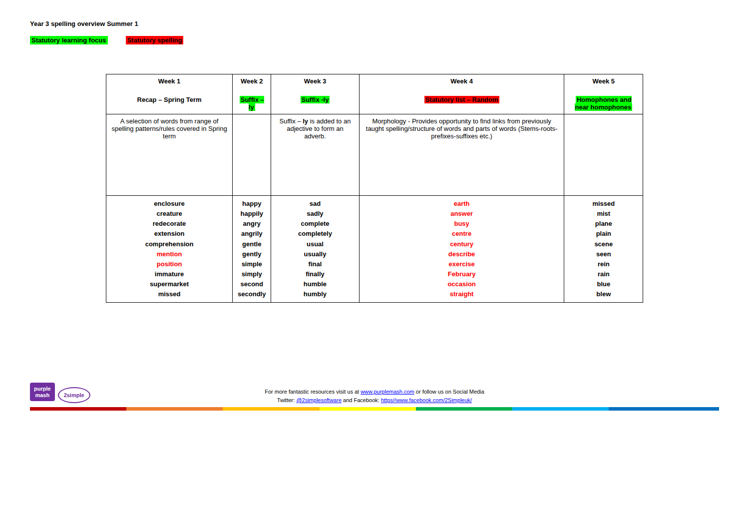Year 3 spelling overview Summer 1
Statutory learning focus Statutory spelling
| Week 1 Recap – Spring Term | Week 2 Suffix – ly | Week 3 Suffix -ly | Week 4 Statutory list – Random | Week 5 Homophones and near homophones |
| --- | --- | --- | --- | --- |
| A selection of words from range of spelling patterns/rules covered in Spring term | | Suffix – ly is added to an adjective to form an adverb. | Morphology - Provides opportunity to find links from previously taught spelling/structure of words and parts of words (Stems-roots-prefixes-suffixes etc.) | |
| enclosure creature redecorate extension comprehension mention position immature supermarket missed | happy happily angry angrily gentle gently simple simply second secondly | sad sadly complete completely usual usually final finally humble humbly | earth answer busy centre century describe exercise February occasion straight | missed mist plane plain scene seen rein rain blue blew |
purple
mash 2simple
For more fantastic resources visit us at www.purplemash.com or follow us on Social Media
Twitter: @2simplesoftware and Facebook: https//www.facebook.com/2Simpleuk/